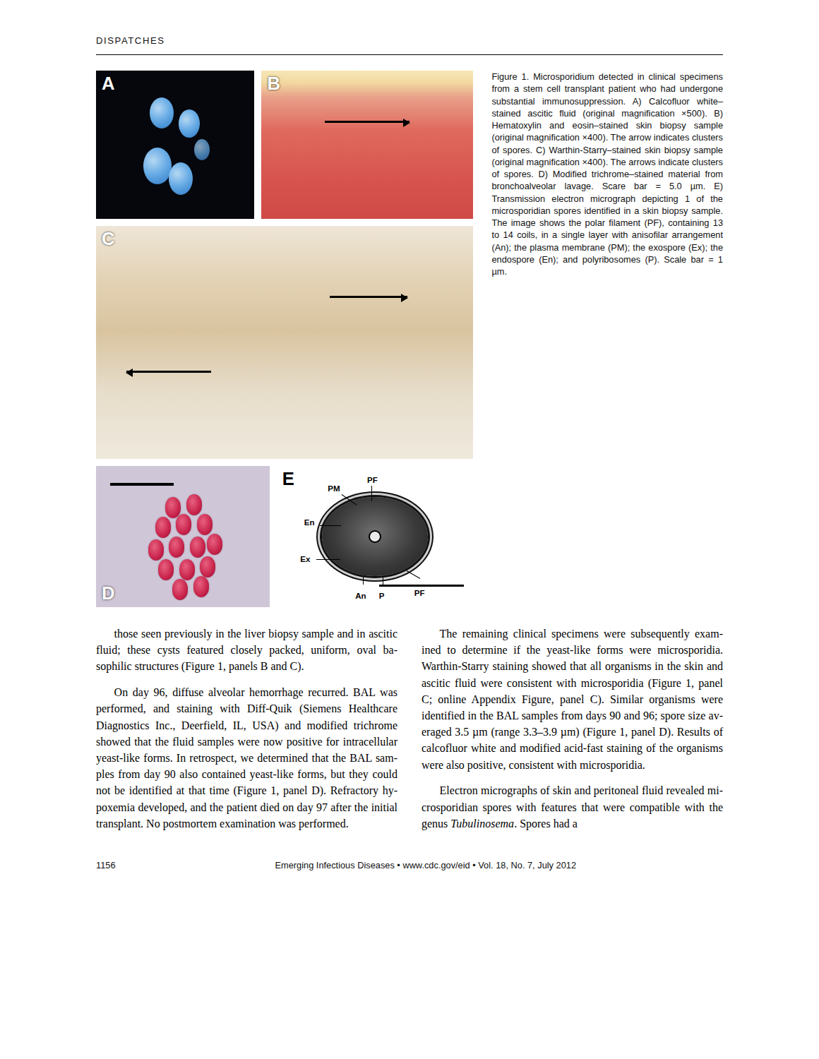Dispatches
A
B
C
D
E PF PM En Ex An P PF
Figure 1. Microsporidium detected in clinical specimens from a stem cell transplant patient who had undergone substantial immunosuppression. A) Calcofluor white–stained ascitic fluid (original magnification ×500). B) Hematoxylin and eosin–stained skin biopsy sample (original magnification ×400). The arrow indicates clusters of spores. C) Warthin-Starry–stained skin biopsy sample (original magnification ×400). The arrows indicate clusters of spores. D) Modified trichrome–stained material from bronchoalveolar lavage. Scare bar = 5.0 µm. E) Transmission electron micrograph depicting 1 of the microsporidian spores identified in a skin biopsy sample. The image shows the polar filament (PF), containing 13 to 14 coils, in a single layer with anisofilar arrangement (An); the plasma membrane (PM); the exospore (Ex); the endospore (En); and polyribosomes (P). Scale bar = 1 µm.
those seen previously in the liver biopsy sample and in ascitic fluid; these cysts featured closely packed, uniform, oval basophilic structures (Figure 1, panels B and C).
On day 96, diffuse alveolar hemorrhage recurred. BAL was performed, and staining with Diff-Quik (Siemens Healthcare Diagnostics Inc., Deerfield, IL, USA) and modified trichrome showed that the fluid samples were now positive for intracellular yeast-like forms. In retrospect, we determined that the BAL samples from day 90 also contained yeast-like forms, but they could not be identified at that time (Figure 1, panel D). Refractory hypoxemia developed, and the patient died on day 97 after the initial transplant. No postmortem examination was performed.
The remaining clinical specimens were subsequently examined to determine if the yeast-like forms were microsporidia. Warthin-Starry staining showed that all organisms in the skin and ascitic fluid were consistent with microsporidia (Figure 1, panel C; online Appendix Figure, panel C). Similar organisms were identified in the BAL samples from days 90 and 96; spore size averaged 3.5 µm (range 3.3–3.9 µm) (Figure 1, panel D). Results of calcofluor white and modified acid-fast staining of the organisms were also positive, consistent with microsporidia.
Electron micrographs of skin and peritoneal fluid revealed microsporidian spores with features that were compatible with the genus Tubulinosema. Spores had a
1156 Emerging Infectious Diseases • www.cdc.gov/eid • Vol. 18, No. 7, July 2012